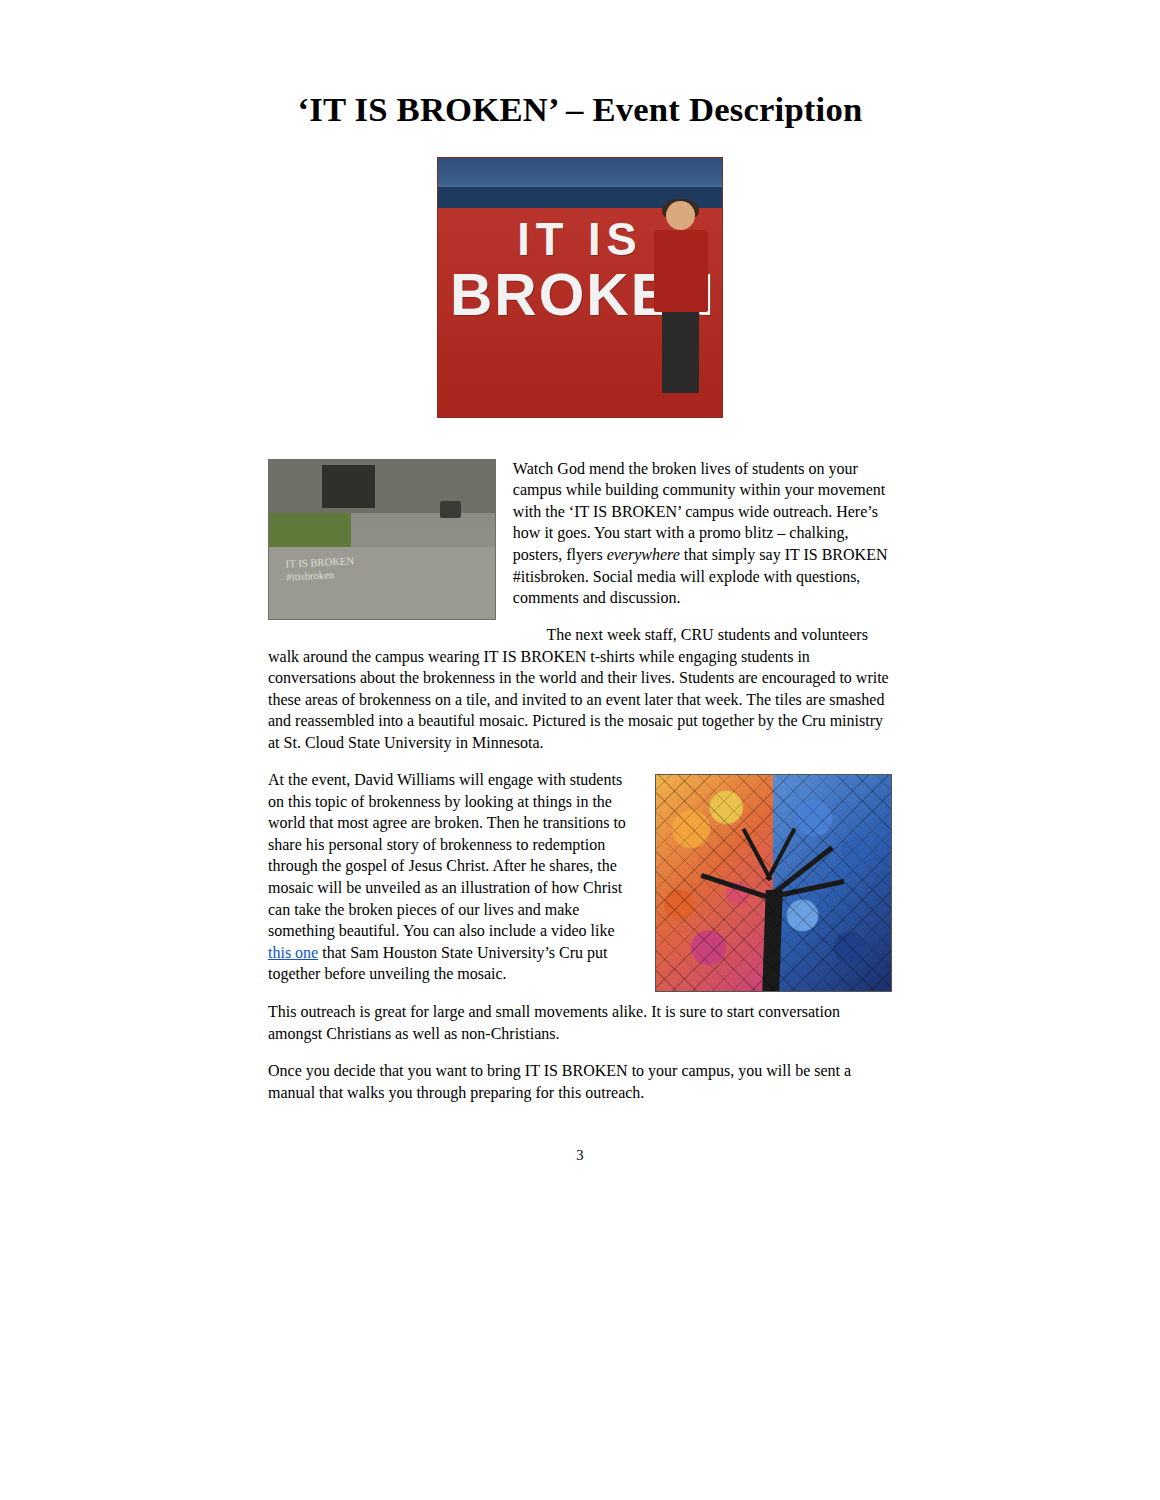‘IT IS BROKEN’ – Event Description
IT IS
BROKEN
IT IS BROKEN
#itisbroken
Watch God mend the broken lives of students on your campus while building community within your movement with the ‘IT IS BROKEN’ campus wide outreach. Here’s how it goes. You start with a promo blitz – chalking, posters, flyers everywhere that simply say IT IS BROKEN #itisbroken. Social media will explode with questions, comments and discussion.
The next week staff, CRU students and volunteers walk around the campus wearing IT IS BROKEN t-shirts while engaging students in conversations about the brokenness in the world and their lives. Students are encouraged to write these areas of brokenness on a tile, and invited to an event later that week. The tiles are smashed and reassembled into a beautiful mosaic. Pictured is the mosaic put together by the Cru ministry at St. Cloud State University in Minnesota.
At the event, David Williams will engage with students on this topic of brokenness by looking at things in the world that most agree are broken. Then he transitions to share his personal story of brokenness to redemption through the gospel of Jesus Christ. After he shares, the mosaic will be unveiled as an illustration of how Christ can take the broken pieces of our lives and make something beautiful. You can also include a video like this one that Sam Houston State University’s Cru put together before unveiling the mosaic.
This outreach is great for large and small movements alike. It is sure to start conversation amongst Christians as well as non-Christians.
Once you decide that you want to bring IT IS BROKEN to your campus, you will be sent a manual that walks you through preparing for this outreach.
3